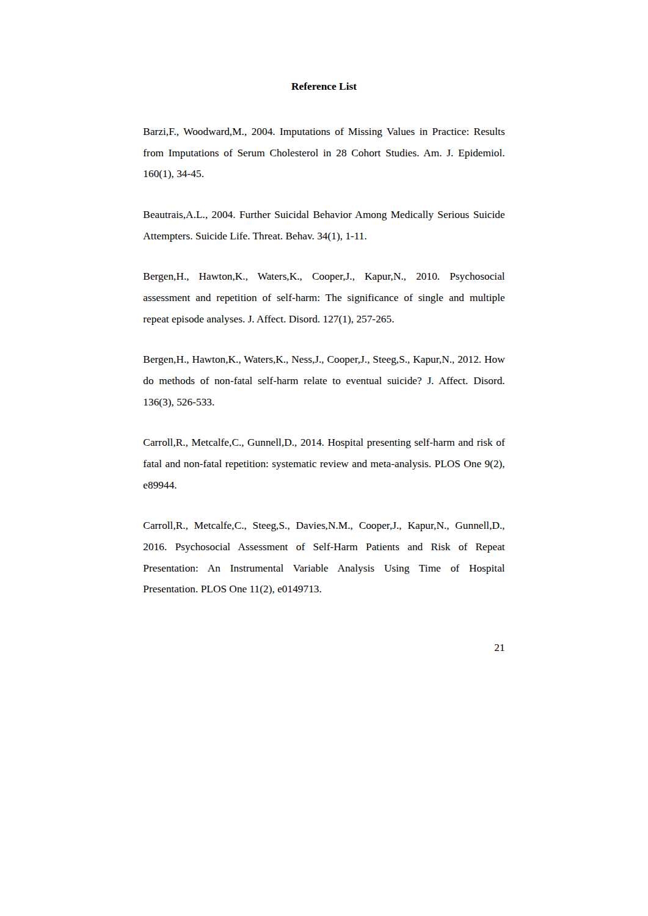Reference List
Barzi,F., Woodward,M., 2004. Imputations of Missing Values in Practice: Results from Imputations of Serum Cholesterol in 28 Cohort Studies. Am. J. Epidemiol. 160(1), 34-45.
Beautrais,A.L., 2004. Further Suicidal Behavior Among Medically Serious Suicide Attempters. Suicide Life. Threat. Behav. 34(1), 1-11.
Bergen,H., Hawton,K., Waters,K., Cooper,J., Kapur,N., 2010. Psychosocial assessment and repetition of self-harm: The significance of single and multiple repeat episode analyses. J. Affect. Disord. 127(1), 257-265.
Bergen,H., Hawton,K., Waters,K., Ness,J., Cooper,J., Steeg,S., Kapur,N., 2012. How do methods of non-fatal self-harm relate to eventual suicide? J. Affect. Disord. 136(3), 526-533.
Carroll,R., Metcalfe,C., Gunnell,D., 2014. Hospital presenting self-harm and risk of fatal and non-fatal repetition: systematic review and meta-analysis. PLOS One 9(2), e89944.
Carroll,R., Metcalfe,C., Steeg,S., Davies,N.M., Cooper,J., Kapur,N., Gunnell,D., 2016. Psychosocial Assessment of Self-Harm Patients and Risk of Repeat Presentation: An Instrumental Variable Analysis Using Time of Hospital Presentation. PLOS One 11(2), e0149713.
21